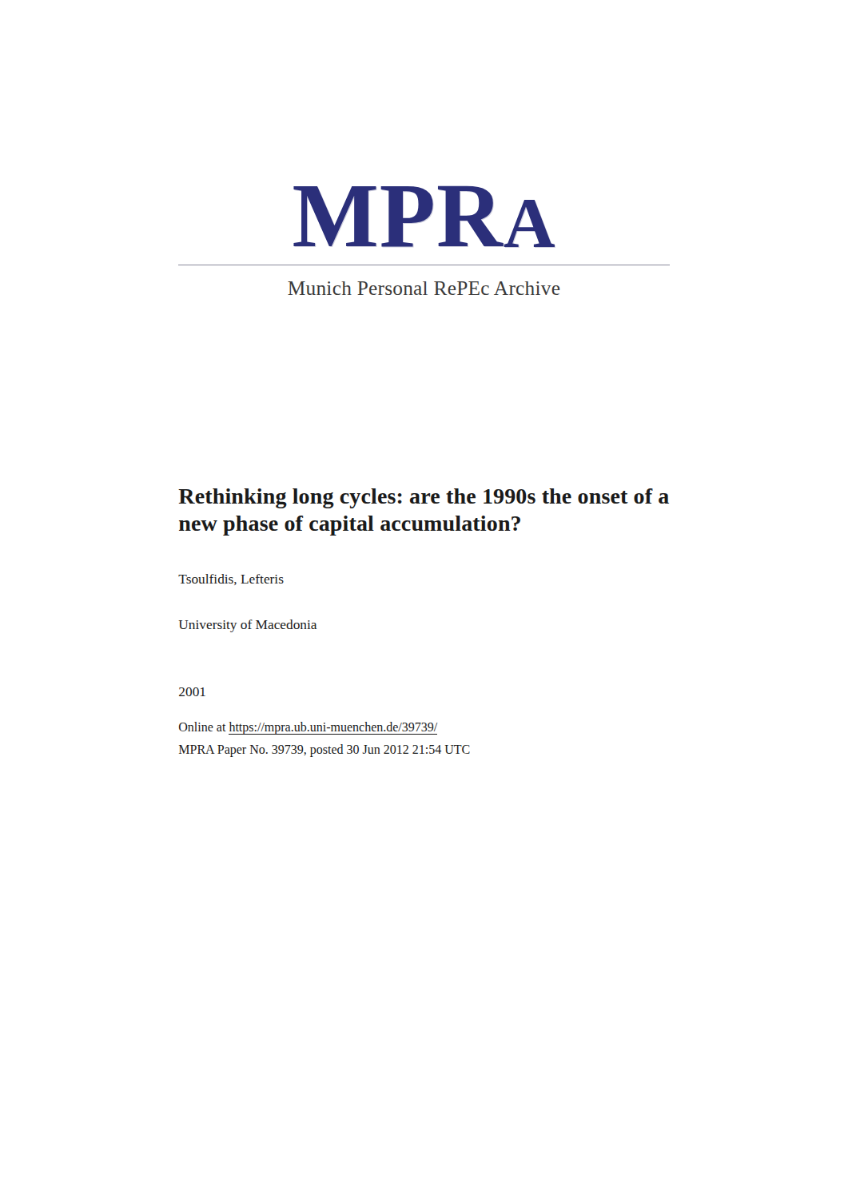MPRA
Munich Personal RePEc Archive
Rethinking long cycles: are the 1990s the onset of a new phase of capital accumulation?
Tsoulfidis, Lefteris
University of Macedonia
2001
Online at https://mpra.ub.uni-muenchen.de/39739/
MPRA Paper No. 39739, posted 30 Jun 2012 21:54 UTC